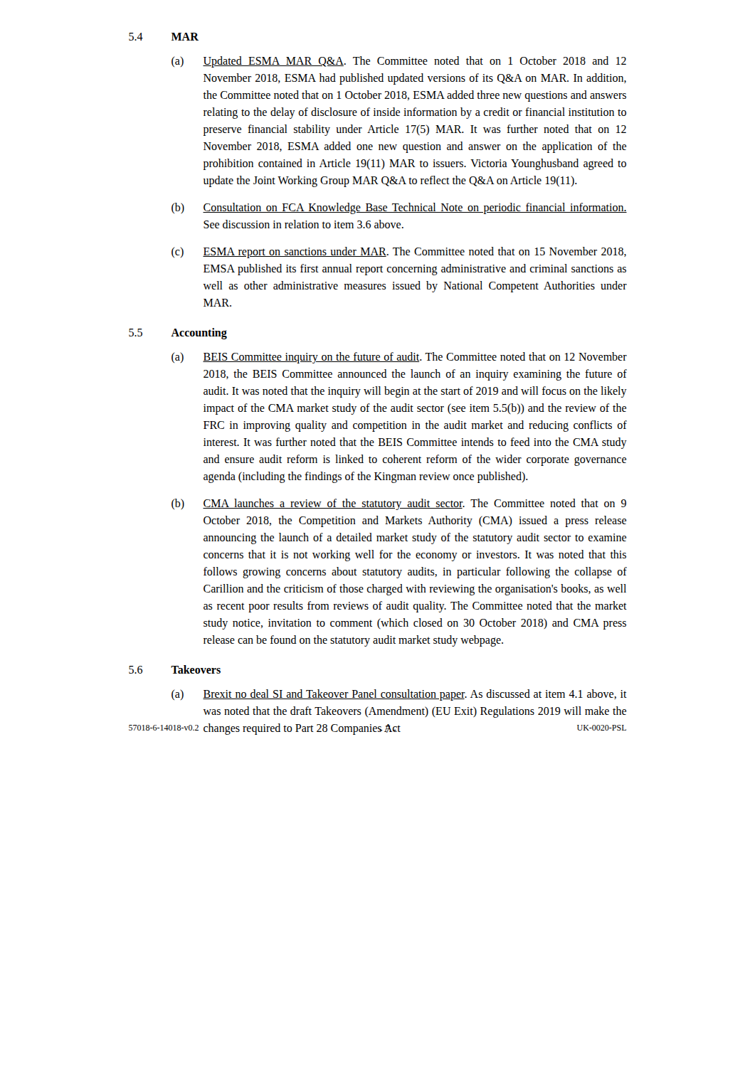5.4
MAR
(a)
Updated ESMA MAR Q&A. The Committee noted that on 1 October 2018 and 12 November 2018, ESMA had published updated versions of its Q&A on MAR. In addition, the Committee noted that on 1 October 2018, ESMA added three new questions and answers relating to the delay of disclosure of inside information by a credit or financial institution to preserve financial stability under Article 17(5) MAR. It was further noted that on 12 November 2018, ESMA added one new question and answer on the application of the prohibition contained in Article 19(11) MAR to issuers. Victoria Younghusband agreed to update the Joint Working Group MAR Q&A to reflect the Q&A on Article 19(11).
(b)
Consultation on FCA Knowledge Base Technical Note on periodic financial information. See discussion in relation to item 3.6 above.
(c)
ESMA report on sanctions under MAR. The Committee noted that on 15 November 2018, EMSA published its first annual report concerning administrative and criminal sanctions as well as other administrative measures issued by National Competent Authorities under MAR.
5.5
Accounting
(a)
BEIS Committee inquiry on the future of audit. The Committee noted that on 12 November 2018, the BEIS Committee announced the launch of an inquiry examining the future of audit. It was noted that the inquiry will begin at the start of 2019 and will focus on the likely impact of the CMA market study of the audit sector (see item 5.5(b)) and the review of the FRC in improving quality and competition in the audit market and reducing conflicts of interest. It was further noted that the BEIS Committee intends to feed into the CMA study and ensure audit reform is linked to coherent reform of the wider corporate governance agenda (including the findings of the Kingman review once published).
(b)
CMA launches a review of the statutory audit sector. The Committee noted that on 9 October 2018, the Competition and Markets Authority (CMA) issued a press release announcing the launch of a detailed market study of the statutory audit sector to examine concerns that it is not working well for the economy or investors. It was noted that this follows growing concerns about statutory audits, in particular following the collapse of Carillion and the criticism of those charged with reviewing the organisation's books, as well as recent poor results from reviews of audit quality. The Committee noted that the market study notice, invitation to comment (which closed on 30 October 2018) and CMA press release can be found on the statutory audit market study webpage.
5.6
Takeovers
(a)
Brexit no deal SI and Takeover Panel consultation paper. As discussed at item 4.1 above, it was noted that the draft Takeovers (Amendment) (EU Exit) Regulations 2019 will make the changes required to Part 28 Companies Act
57018-6-14018-v0.2
- 7 -
UK-0020-PSL